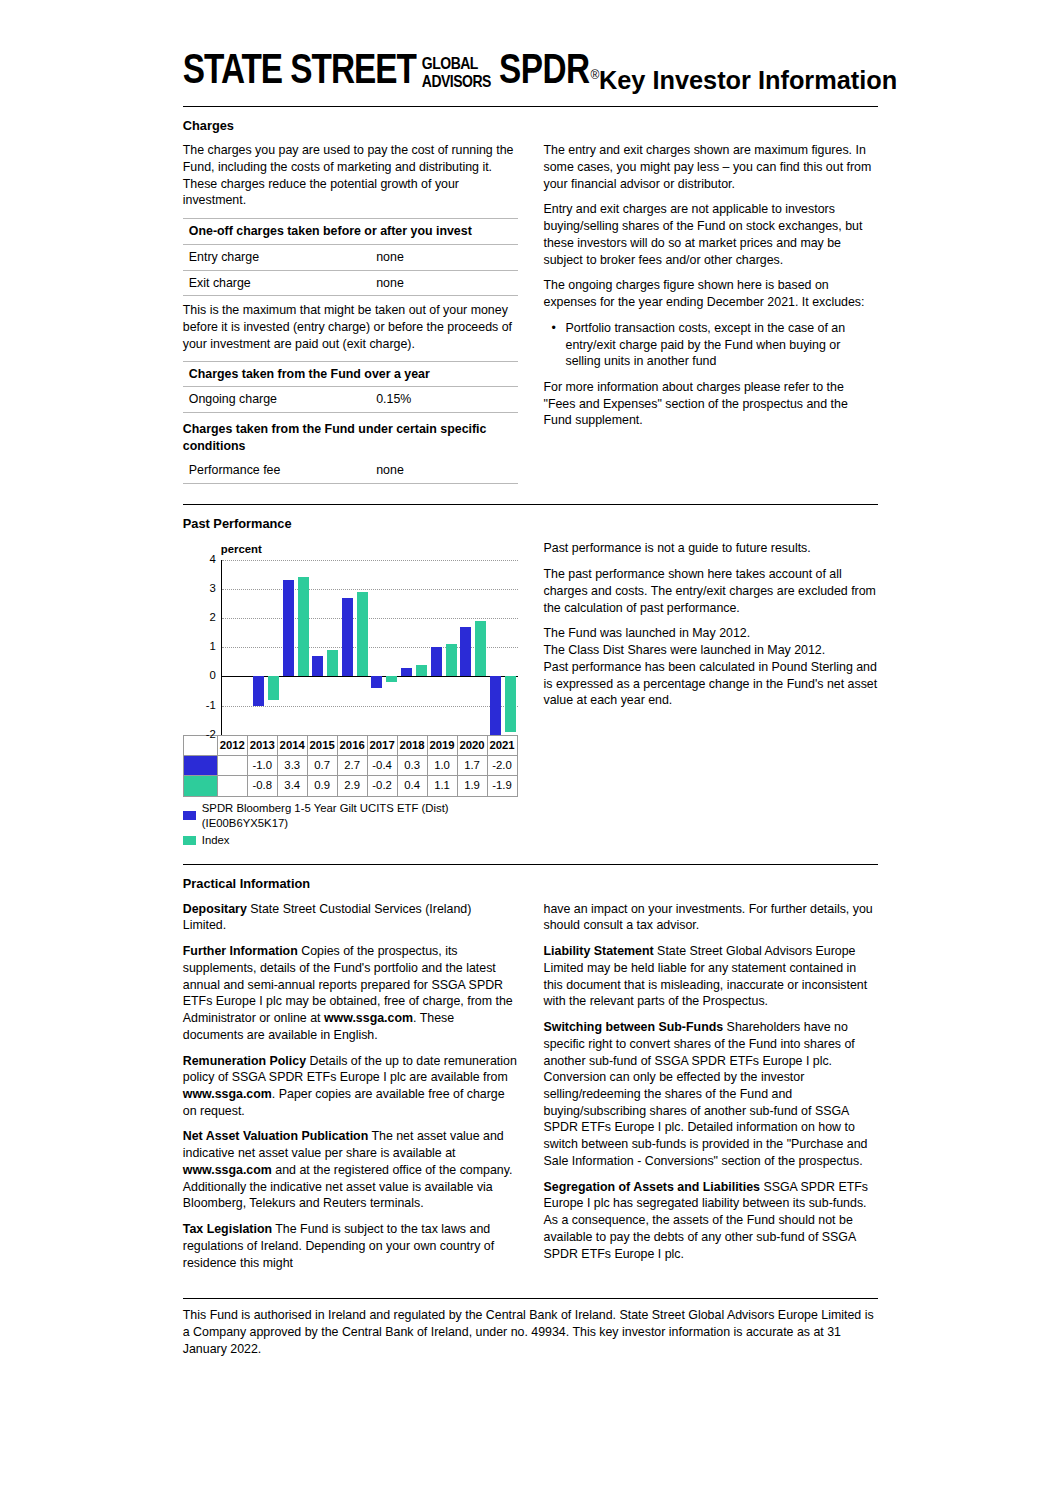STATE STREET GLOBAL
ADVISORS SPDR®
Key Investor Information
Charges
The charges you pay are used to pay the cost of running the Fund, including the costs of marketing and distributing it. These charges reduce the potential growth of your investment.
| One-off charges taken before or after you invest |
| --- |
| Entry charge | none |
| Exit charge | none |
This is the maximum that might be taken out of your money before it is invested (entry charge) or before the proceeds of your investment are paid out (exit charge).
| Charges taken from the Fund over a year |
| --- |
| Ongoing charge | 0.15% |
Charges taken from the Fund under certain specific conditions
| Performance fee | none |
The entry and exit charges shown are maximum figures. In some cases, you might pay less – you can find this out from your financial advisor or distributor.
Entry and exit charges are not applicable to investors buying/selling shares of the Fund on stock exchanges, but these investors will do so at market prices and may be subject to broker fees and/or other charges.
The ongoing charges figure shown here is based on expenses for the year ending December 2021. It excludes:
Portfolio transaction costs, except in the case of an entry/exit charge paid by the Fund when buying or selling units in another fund
For more information about charges please refer to the "Fees and Expenses" section of the prospectus and the Fund supplement.
Past Performance
percent
Chart scale: y from -2 (bottom) to 4 (top) => 6 units over 175px => 29.1667px per unit zero line at 4 units from top = 116.67px
4
3
2
1
0
-1
-2
| | 2012 | 2013 | 2014 | 2015 | 2016 | 2017 | 2018 | 2019 | 2020 | 2021 |
| --- | --- | --- | --- | --- | --- | --- | --- | --- | --- | --- |
| | | -1.0 | 3.3 | 0.7 | 2.7 | -0.4 | 0.3 | 1.0 | 1.7 | -2.0 |
| | | -0.8 | 3.4 | 0.9 | 2.9 | -0.2 | 0.4 | 1.1 | 1.9 | -1.9 |
SPDR Bloomberg 1-5 Year Gilt UCITS ETF (Dist) (IE00B6YX5K17)
Index
Past performance is not a guide to future results.
The past performance shown here takes account of all charges and costs. The entry/exit charges are excluded from the calculation of past performance.
The Fund was launched in May 2012.
The Class Dist Shares were launched in May 2012.
Past performance has been calculated in Pound Sterling and is expressed as a percentage change in the Fund's net asset value at each year end.
Practical Information
Depositary State Street Custodial Services (Ireland) Limited.
Further Information Copies of the prospectus, its supplements, details of the Fund's portfolio and the latest annual and semi-annual reports prepared for SSGA SPDR ETFs Europe I plc may be obtained, free of charge, from the Administrator or online at www.ssga.com. These documents are available in English.
Remuneration Policy Details of the up to date remuneration policy of SSGA SPDR ETFs Europe I plc are available from www.ssga.com. Paper copies are available free of charge on request.
Net Asset Valuation Publication The net asset value and indicative net asset value per share is available at www.ssga.com and at the registered office of the company. Additionally the indicative net asset value is available via Bloomberg, Telekurs and Reuters terminals.
Tax Legislation The Fund is subject to the tax laws and regulations of Ireland. Depending on your own country of residence this might
have an impact on your investments. For further details, you should consult a tax advisor.
Liability Statement State Street Global Advisors Europe Limited may be held liable for any statement contained in this document that is misleading, inaccurate or inconsistent with the relevant parts of the Prospectus.
Switching between Sub-Funds Shareholders have no specific right to convert shares of the Fund into shares of another sub-fund of SSGA SPDR ETFs Europe I plc. Conversion can only be effected by the investor selling/redeeming the shares of the Fund and buying/subscribing shares of another sub-fund of SSGA SPDR ETFs Europe I plc. Detailed information on how to switch between sub-funds is provided in the "Purchase and Sale Information - Conversions" section of the prospectus.
Segregation of Assets and Liabilities SSGA SPDR ETFs Europe I plc has segregated liability between its sub-funds. As a consequence, the assets of the Fund should not be available to pay the debts of any other sub-fund of SSGA SPDR ETFs Europe I plc.
This Fund is authorised in Ireland and regulated by the Central Bank of Ireland. State Street Global Advisors Europe Limited is a Company approved by the Central Bank of Ireland, under no. 49934. This key investor information is accurate as at 31 January 2022.